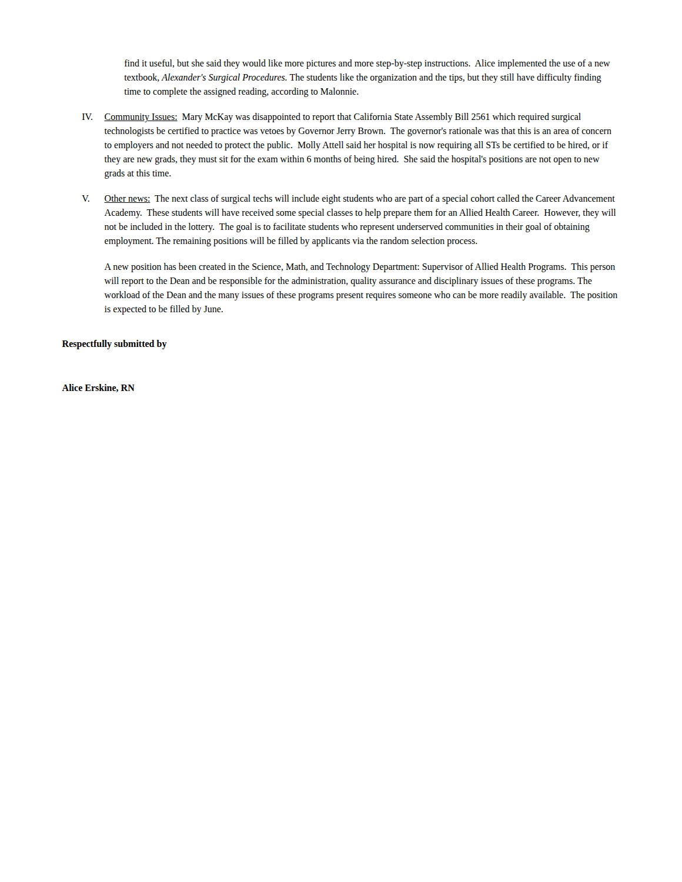find it useful, but she said they would like more pictures and more step-by-step instructions. Alice implemented the use of a new textbook, Alexander's Surgical Procedures. The students like the organization and the tips, but they still have difficulty finding time to complete the assigned reading, according to Malonnie.
IV.
Community Issues: Mary McKay was disappointed to report that California State Assembly Bill 2561 which required surgical technologists be certified to practice was vetoes by Governor Jerry Brown. The governor's rationale was that this is an area of concern to employers and not needed to protect the public. Molly Attell said her hospital is now requiring all STs be certified to be hired, or if they are new grads, they must sit for the exam within 6 months of being hired. She said the hospital's positions are not open to new grads at this time.
V.
Other news: The next class of surgical techs will include eight students who are part of a special cohort called the Career Advancement Academy. These students will have received some special classes to help prepare them for an Allied Health Career. However, they will not be included in the lottery. The goal is to facilitate students who represent underserved communities in their goal of obtaining employment. The remaining positions will be filled by applicants via the random selection process.
A new position has been created in the Science, Math, and Technology Department: Supervisor of Allied Health Programs. This person will report to the Dean and be responsible for the administration, quality assurance and disciplinary issues of these programs. The workload of the Dean and the many issues of these programs present requires someone who can be more readily available. The position is expected to be filled by June.
Respectfully submitted by
Alice Erskine, RN